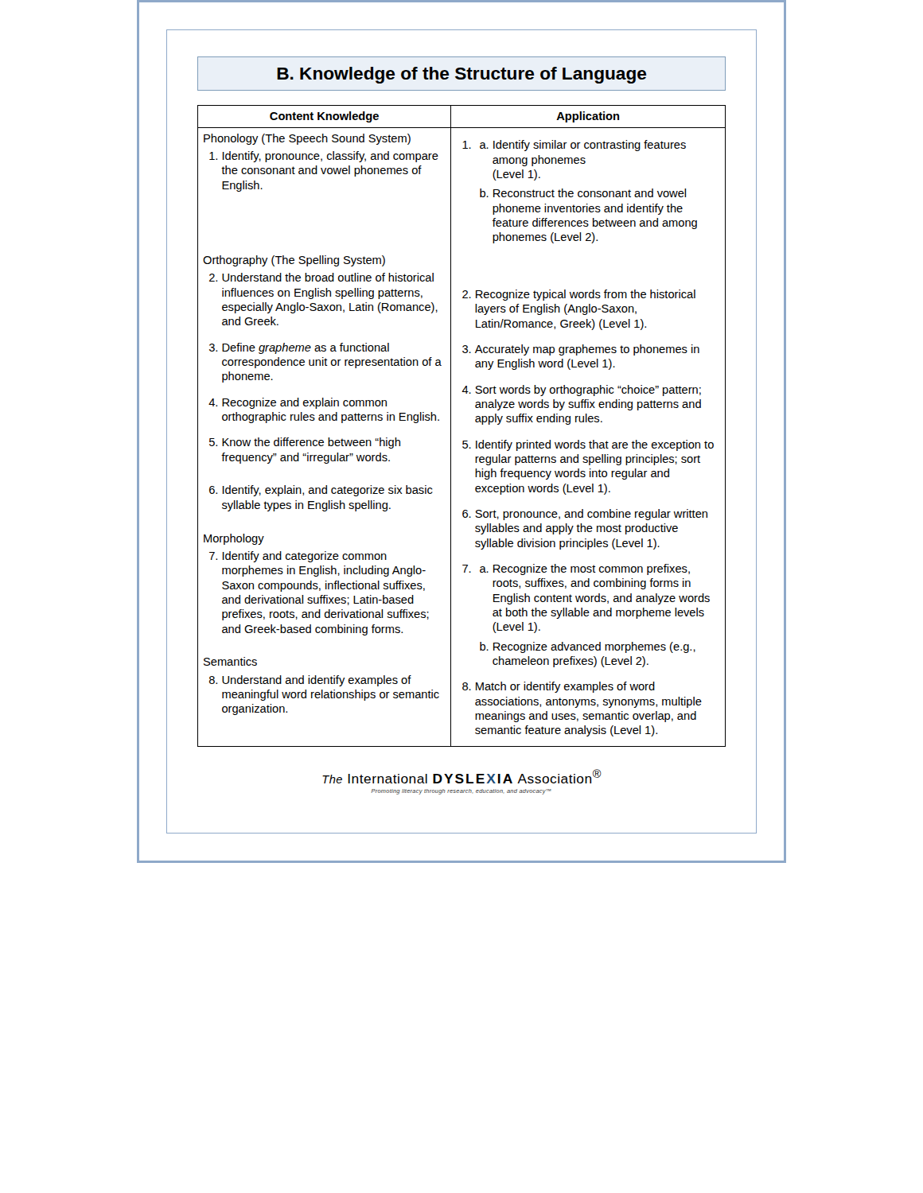B. Knowledge of the Structure of Language
| Content Knowledge | Application |
| --- | --- |
| Phonology (The Speech Sound System) Identify, pronounce, classify, and compare the consonant and vowel phonemes of English. Orthography (The Spelling System) Understand the broad outline of historical influences on English spelling patterns, especially Anglo-Saxon, Latin (Romance), and Greek. Define grapheme as a functional correspondence unit or representation of a phoneme. Recognize and explain common orthographic rules and patterns in English. Know the difference between “high frequency” and “irregular” words. Identify, explain, and categorize six basic syllable types in English spelling. Morphology Identify and categorize common morphemes in English, including Anglo-Saxon compounds, inflectional suffixes, and derivational suffixes; Latin-based prefixes, roots, and derivational suffixes; and Greek-based combining forms. Semantics Understand and identify examples of meaningful word relationships or semantic organization. | Identify similar or contrasting features among phonemes (Level 1). Reconstruct the consonant and vowel phoneme inventories and identify the feature differences between and among phonemes (Level 2). Recognize typical words from the historical layers of English (Anglo-Saxon, Latin/Romance, Greek) (Level 1). Accurately map graphemes to phonemes in any English word (Level 1). Sort words by orthographic “choice” pattern; analyze words by suffix ending patterns and apply suffix ending rules. Identify printed words that are the exception to regular patterns and spelling principles; sort high frequency words into regular and exception words (Level 1). Sort, pronounce, and combine regular written syllables and apply the most productive syllable division principles (Level 1). Recognize the most common prefixes, roots, suffixes, and combining forms in English content words, and analyze words at both the syllable and morpheme levels (Level 1). Recognize advanced morphemes (e.g., chameleon prefixes) (Level 2). Match or identify examples of word associations, antonyms, synonyms, multiple meanings and uses, semantic overlap, and semantic feature analysis (Level 1). |
The International DYSLEXIA Association®
Promoting literacy through research, education, and advocacy™